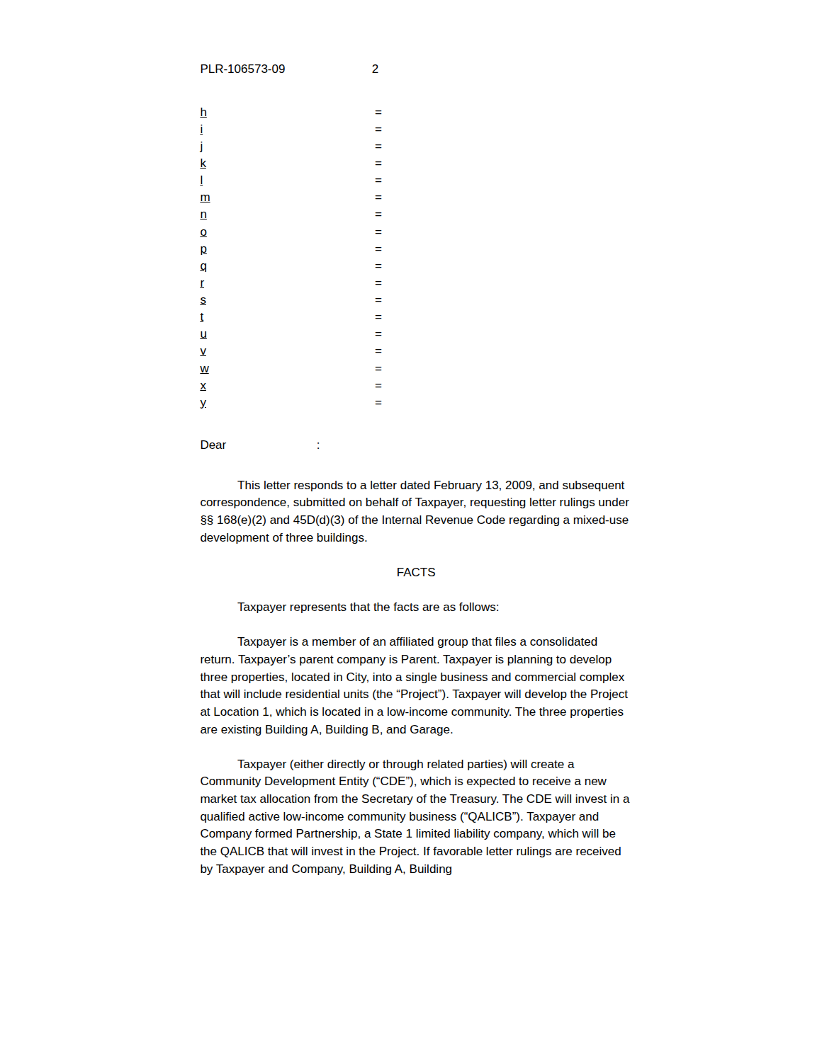PLR-106573-09 2
| h | = |
| i | = |
| j | = |
| k | = |
| l | = |
| m | = |
| n | = |
| o | = |
| p | = |
| q | = |
| r | = |
| s | = |
| t | = |
| u | = |
| v | = |
| w | = |
| x | = |
| y | = |
Dear:
This letter responds to a letter dated February 13, 2009, and subsequent correspondence, submitted on behalf of Taxpayer, requesting letter rulings under §§ 168(e)(2) and 45D(d)(3) of the Internal Revenue Code regarding a mixed-use development of three buildings.
FACTS
Taxpayer represents that the facts are as follows:
Taxpayer is a member of an affiliated group that files a consolidated return. Taxpayer’s parent company is Parent. Taxpayer is planning to develop three properties, located in City, into a single business and commercial complex that will include residential units (the “Project”). Taxpayer will develop the Project at Location 1, which is located in a low-income community. The three properties are existing Building A, Building B, and Garage.
Taxpayer (either directly or through related parties) will create a Community Development Entity (“CDE”), which is expected to receive a new market tax allocation from the Secretary of the Treasury. The CDE will invest in a qualified active low-income community business (“QALICB”). Taxpayer and Company formed Partnership, a State 1 limited liability company, which will be the QALICB that will invest in the Project. If favorable letter rulings are received by Taxpayer and Company, Building A, Building